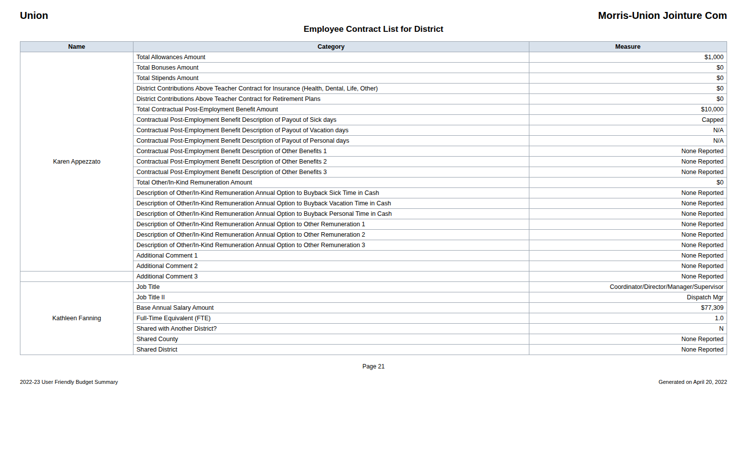Union
Morris-Union Jointure Com
Employee Contract List for District
| Name | Category | Measure |
| --- | --- | --- |
| Karen Appezzato | Total Allowances Amount | $1,000 |
| Total Bonuses Amount | $0 |
| Total Stipends Amount | $0 |
| District Contributions Above Teacher Contract for Insurance (Health, Dental, Life, Other) | $0 |
| District Contributions Above Teacher Contract for Retirement Plans | $0 |
| Total Contractual Post-Employment Benefit Amount | $10,000 |
| Contractual Post-Employment Benefit Description of Payout of Sick days | Capped |
| Contractual Post-Employment Benefit Description of Payout of Vacation days | N/A |
| Contractual Post-Employment Benefit Description of Payout of Personal days | N/A |
| Contractual Post-Employment Benefit Description of Other Benefits 1 | None Reported |
| Contractual Post-Employment Benefit Description of Other Benefits 2 | None Reported |
| Contractual Post-Employment Benefit Description of Other Benefits 3 | None Reported |
| Total Other/In-Kind Remuneration Amount | $0 |
| Description of Other/In-Kind Remuneration Annual Option to Buyback Sick Time in Cash | None Reported |
| Description of Other/In-Kind Remuneration Annual Option to Buyback Vacation Time in Cash | None Reported |
| Description of Other/In-Kind Remuneration Annual Option to Buyback Personal Time in Cash | None Reported |
| Description of Other/In-Kind Remuneration Annual Option to Other Remuneration 1 | None Reported |
| Description of Other/In-Kind Remuneration Annual Option to Other Remuneration 2 | None Reported |
| Description of Other/In-Kind Remuneration Annual Option to Other Remuneration 3 | None Reported |
| Additional Comment 1 | None Reported |
| Additional Comment 2 | None Reported |
| | Additional Comment 3 | None Reported |
| Kathleen Fanning | Job Title | Coordinator/Director/Manager/Supervisor |
| Job Title II | Dispatch Mgr |
| Base Annual Salary Amount | $77,309 |
| Full-Time Equivalent (FTE) | 1.0 |
| Shared with Another District? | N |
| Shared County | None Reported |
| Shared District | None Reported |
Page 21
2022-23 User Friendly Budget Summary
Generated on April 20, 2022